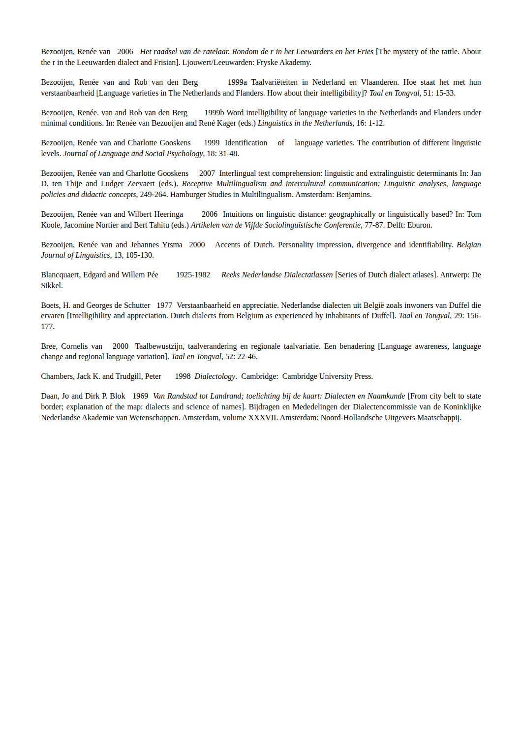Bezooijen, Renée van 2006 Het raadsel van de ratelaar. Rondom de r in het Leewarders en het Fries [The mystery of the rattle. About the r in the Leeuwarden dialect and Frisian]. Ljouwert/Leeuwarden: Fryske Akademy.
Bezooijen, Renée van and Rob van den Berg 1999a Taalvariëteiten in Nederland en Vlaanderen. Hoe staat het met hun verstaanbaarheid [Language varieties in The Netherlands and Flanders. How about their intelligibility]? Taal en Tongval, 51: 15-33.
Bezooijen, Renée. van and Rob van den Berg 1999b Word intelligibility of language varieties in the Netherlands and Flanders under minimal conditions. In: Renée van Bezooijen and René Kager (eds.) Linguistics in the Netherlands, 16: 1-12.
Bezooijen, Renée van and Charlotte Gooskens 1999 Identification of language varieties. The contribution of different linguistic levels. Journal of Language and Social Psychology, 18: 31-48.
Bezooijen, Renée van and Charlotte Gooskens 2007 Interlingual text comprehension: linguistic and extralinguistic determinants In: Jan D. ten Thije and Ludger Zeevaert (eds.). Receptive Multilingualism and intercultural communication: Linguistic analyses, language policies and didactic concepts, 249-264. Hamburger Studies in Multilingualism. Amsterdam: Benjamins.
Bezooijen, Renée van and Wilbert Heeringa 2006 Intuitions on linguistic distance: geographically or linguistically based? In: Tom Koole, Jacomine Nortier and Bert Tahitu (eds.) Artikelen van de Vijfde Sociolinguïstische Conferentie, 77-87. Delft: Eburon.
Bezooijen, Renée van and Jehannes Ytsma 2000 Accents of Dutch. Personality impression, divergence and identifiability. Belgian Journal of Linguistics, 13, 105-130.
Blancquaert, Edgard and Willem Pée 1925-1982 Reeks Nederlandse Dialectatlassen [Series of Dutch dialect atlases]. Antwerp: De Sikkel.
Boets, H. and Georges de Schutter 1977 Verstaanbaarheid en appreciatie. Nederlandse dialecten uit België zoals inwoners van Duffel die ervaren [Intelligibility and appreciation. Dutch dialects from Belgium as experienced by inhabitants of Duffel]. Taal en Tongval, 29: 156-177.
Bree, Cornelis van 2000 Taalbewustzijn, taalverandering en regionale taalvariatie. Een benadering [Language awareness, language change and regional language variation]. Taal en Tongval, 52: 22-46.
Chambers, Jack K. and Trudgill, Peter 1998 Dialectology. Cambridge: Cambridge University Press.
Daan, Jo and Dirk P. Blok 1969 Van Randstad tot Landrand; toelichting bij de kaart: Dialecten en Naamkunde [From city belt to state border; explanation of the map: dialects and science of names]. Bijdragen en Mededelingen der Dialectencommissie van de Koninklijke Nederlandse Akademie van Wetenschappen. Amsterdam, volume XXXVII. Amsterdam: Noord-Hollandsche Uitgevers Maatschappij.